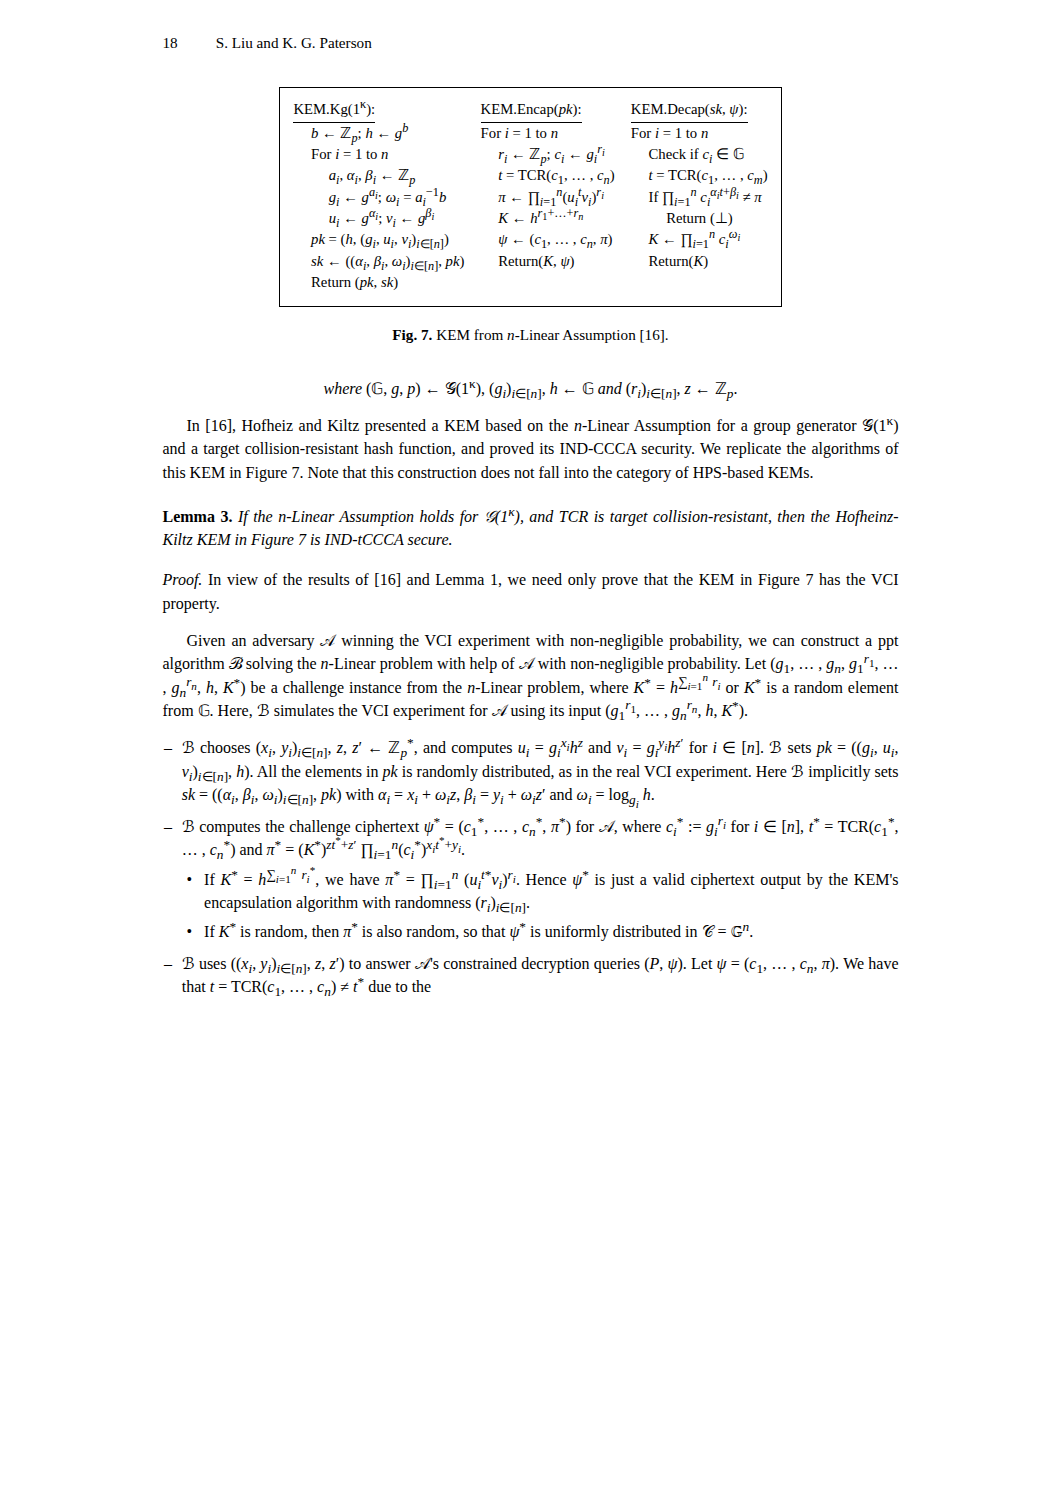18 S. Liu and K. G. Paterson
| KEM.Kg(1 κ ): | KEM.Encap( pk ): | KEM.Decap( sk , ψ ): |
| b ← ℤ p ; h ← g b | For i = 1 to n | For i = 1 to n |
| For i = 1 to n | r i ← ℤ p ; c i ← g i r i | Check if c i ∈ 𝔾 |
| a i , α i , β i ← ℤ p | t = TCR( c 1 , … , c n ) | t = TCR( c 1 , … , c m ) |
| g i ← g a i ; ω i = a i −1 b | π ← ∏ i =1 n ( u i t v i ) r i | If ∏ i =1 n c i α i t + β i ≠ π |
| u i ← g α i ; v i ← g β i | K ← h r 1 +…+ r n | Return (⊥) |
| pk = ( h , ( g i , u i , v i ) i ∈[ n ] ) | ψ ← ( c 1 , … , c n , π ) | K ← ∏ i =1 n c i ω i |
| sk ← (( α i , β i , ω i ) i ∈[ n ] , pk ) | Return( K , ψ ) | Return( K ) |
| Return ( pk , sk ) | | |
Fig. 7. KEM from n-Linear Assumption [16].
where (𝔾, g, p) ← 𝒢(1κ), (gi)i∈[n], h ← 𝔾 and (ri)i∈[n], z ← ℤp.
In [16], Hofheiz and Kiltz presented a KEM based on the n-Linear Assumption for a group generator 𝒢(1κ) and a target collision-resistant hash function, and proved its IND-CCCA security. We replicate the algorithms of this KEM in Figure 7. Note that this construction does not fall into the category of HPS-based KEMs.
Lemma 3. If the n-Linear Assumption holds for 𝒢(1κ), and TCR is target collision-resistant, then the Hofheinz-Kiltz KEM in Figure 7 is IND-tCCCA secure.
Proof. In view of the results of [16] and Lemma 1, we need only prove that the KEM in Figure 7 has the VCI property.
Given an adversary 𝒜 winning the VCI experiment with non-negligible probability, we can construct a ppt algorithm ℬ solving the n-Linear problem with help of 𝒜 with non-negligible probability. Let (g1, … , gn, g1r1, … , gnrn, h, K*) be a challenge instance from the n-Linear problem, where K* = h∑i=1n ri or K* is a random element from 𝔾. Here, ℬ simulates the VCI experiment for 𝒜 using its input (g1r1, … , gnrn, h, K*).
ℬ chooses (xi, yi)i∈[n], z, z′ ← ℤp*, and computes ui = gixihz and vi = giyihz′ for i ∈ [n]. ℬ sets pk = ((gi, ui, vi)i∈[n], h). All the elements in pk is randomly distributed, as in the real VCI experiment. Here ℬ implicitly sets sk = ((αi, βi, ωi)i∈[n], pk) with αi = xi + ωiz, βi = yi + ωiz′ and ωi = loggi h.
ℬ computes the challenge ciphertext ψ* = (c1*, … , cn*, π*) for 𝒜, where ci* := giri for i ∈ [n], t* = TCR(c1*, … , cn*) and π* = (K*)zt*+z′ ∏i=1n(ci*)xit*+yi.
If K* = h∑i=1n ri*, we have π* = ∏i=1n (uit*vi)ri. Hence ψ* is just a valid ciphertext output by the KEM's encapsulation algorithm with randomness (ri)i∈[n].
If K* is random, then π* is also random, so that ψ* is uniformly distributed in 𝒞 = 𝔾n.
ℬ uses ((xi, yi)i∈[n], z, z′) to answer 𝒜's constrained decryption queries (P, ψ). Let ψ = (c1, … , cn, π). We have that t = TCR(c1, … , cn) ≠ t* due to the